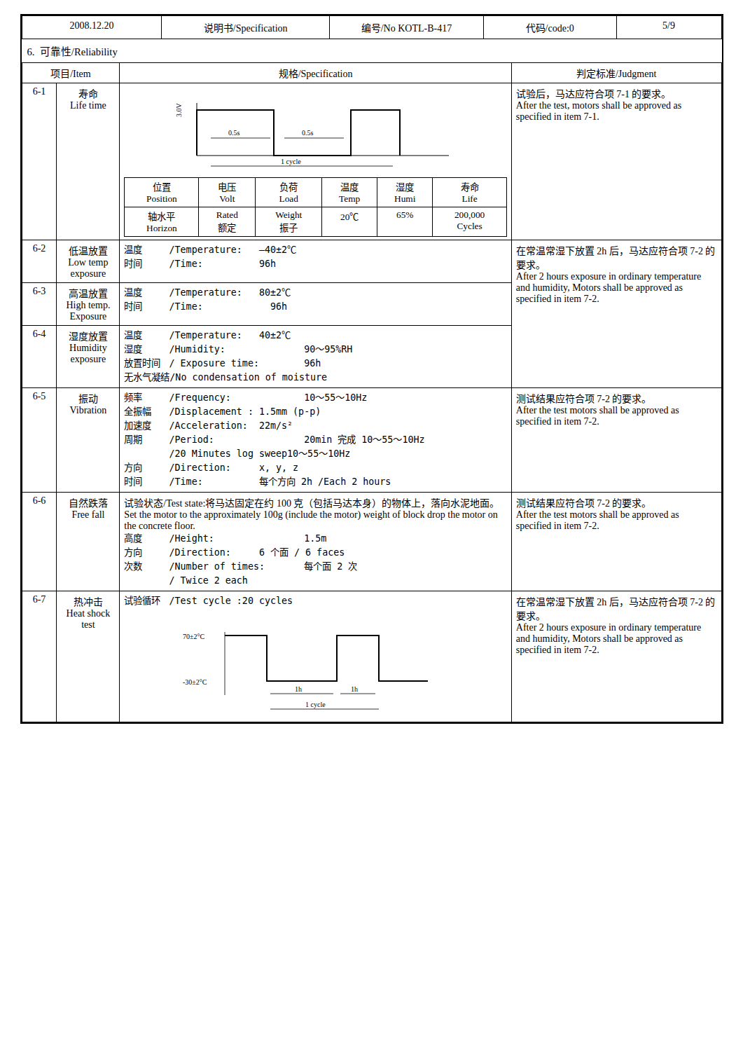| 2008.12.20 | 说明书/Specification | 编号/No KOTL-B-417 | 代码/code:0 | 5/9 |
6. 可靠性/Reliability
| 项目/Item | 规格/Specification | 判定标准/Judgment |
| 6-1 | 寿命 Life time | 3.0V 0.5s 0.5s 1 cycle / 位置 Position / 电压 Volt / 负荷 Load / 温度 Temp / 湿度 Humi / 寿命 Life / / 轴水平 Horizon / Rated 额定 / Weight 振子 / 20℃ / 65% / 200,000 Cycles / | 试验后，马达应符合项 7-1 的要求。 After the test, motors shall be approved as specified in item 7-1. |
| 6-2 | 低温放置 Low temp exposure | 温度 /Temperature: –40±2℃ 时间 /Time: 96h | 在常温常湿下放置 2h 后，马达应符合项 7-2 的要求。 After 2 hours exposure in ordinary temperature and humidity, Motors shall be approved as specified in item 7-2. |
| 6-3 | 高温放置 High temp. Exposure | 温度 /Temperature: 80±2℃ 时间 /Time: 96h |
| 6-4 | 湿度放置 Humidity exposure | 温度 /Temperature: 40±2℃ 湿度 /Humidity: 90～95%RH 放置时间 / Exposure time: 96h 无水气凝结/No condensation of moisture |
| 6-5 | 振动 Vibration | 频率 /Frequency: 10～55～10Hz 全振幅 /Displacement : 1.5mm (p-p) 加速度 /Acceleration: 22m/s² 周期 /Period: 20min 完成 10～55～10Hz /20 Minutes log sweep10～55～10Hz 方向 /Direction: x, y, z 时间 /Time: 每个方向 2h /Each 2 hours | 测试结果应符合项 7-2 的要求。 After the test motors shall be approved as specified in item 7-2. |
| 6-6 | 自然跌落 Free fall | 试验状态/Test state:将马达固定在约 100 克（包括马达本身）的物体上，落向水泥地面。 Set the motor to the approximately 100g (include the motor) weight of block drop the motor on the concrete floor. 高度 /Height: 1.5m 方向 /Direction: 6 个面 / 6 faces 次数 /Number of times: 每个面 2 次 / Twice 2 each | 测试结果应符合项 7-2 的要求。 After the test motors shall be approved as specified in item 7-2. |
| 6-7 | 热冲击 Heat shock test | 试验循环 /Test cycle :20 cycles 70±2°C -30±2°C 1h 1h 1 cycle | 在常温常湿下放置 2h 后，马达应符合项 7-2 的要求。 After 2 hours exposure in ordinary temperature and humidity, Motors shall be approved as specified in item 7-2. |